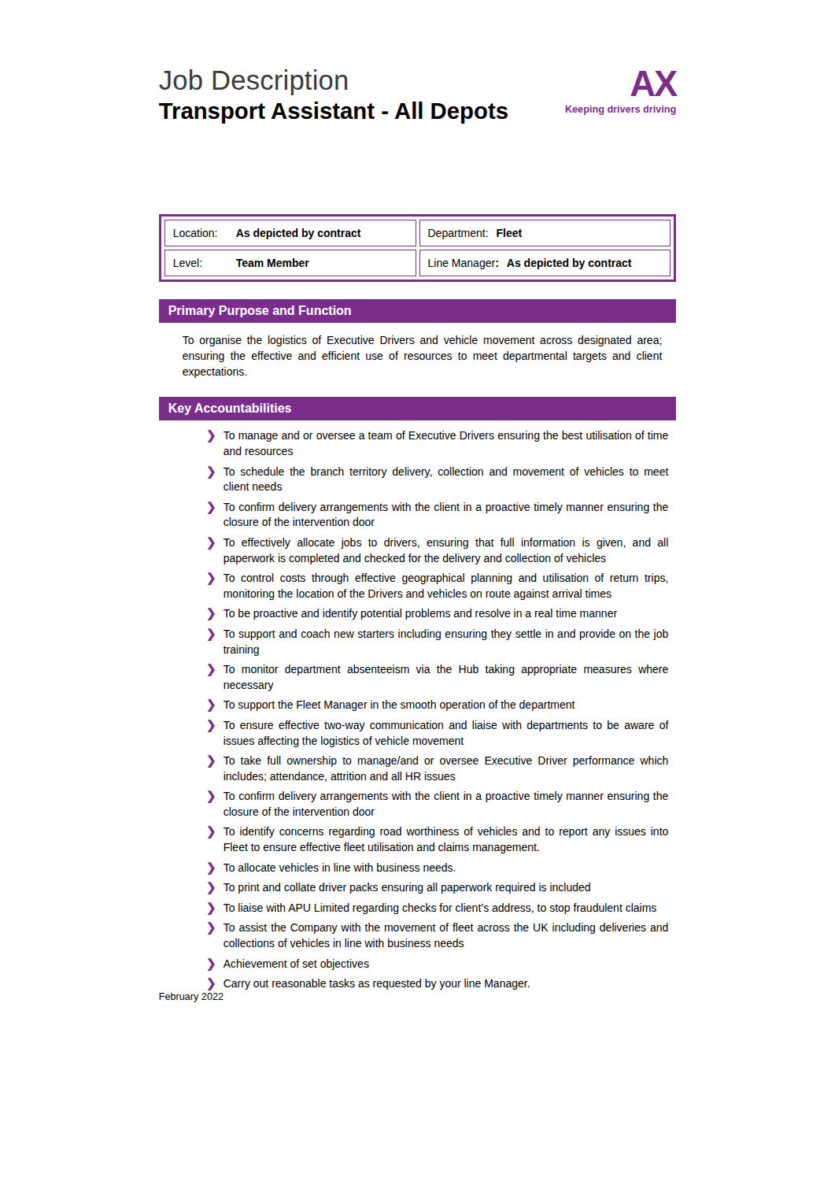Job Description
Transport Assistant - All Depots
AX
Keeping drivers driving
Location: As depicted by contract
Department: Fleet
Level: Team Member
Line Manager: As depicted by contract
Primary Purpose and Function
To organise the logistics of Executive Drivers and vehicle movement across designated area; ensuring the effective and efficient use of resources to meet departmental targets and client expectations.
Key Accountabilities
To manage and or oversee a team of Executive Drivers ensuring the best utilisation of time and resources
To schedule the branch territory delivery, collection and movement of vehicles to meet client needs
To confirm delivery arrangements with the client in a proactive timely manner ensuring the closure of the intervention door
To effectively allocate jobs to drivers, ensuring that full information is given, and all paperwork is completed and checked for the delivery and collection of vehicles
To control costs through effective geographical planning and utilisation of return trips, monitoring the location of the Drivers and vehicles on route against arrival times
To be proactive and identify potential problems and resolve in a real time manner
To support and coach new starters including ensuring they settle in and provide on the job training
To monitor department absenteeism via the Hub taking appropriate measures where necessary
To support the Fleet Manager in the smooth operation of the department
To ensure effective two-way communication and liaise with departments to be aware of issues affecting the logistics of vehicle movement
To take full ownership to manage/and or oversee Executive Driver performance which includes; attendance, attrition and all HR issues
To confirm delivery arrangements with the client in a proactive timely manner ensuring the closure of the intervention door
To identify concerns regarding road worthiness of vehicles and to report any issues into Fleet to ensure effective fleet utilisation and claims management.
To allocate vehicles in line with business needs.
To print and collate driver packs ensuring all paperwork required is included
To liaise with APU Limited regarding checks for client’s address, to stop fraudulent claims
To assist the Company with the movement of fleet across the UK including deliveries and collections of vehicles in line with business needs
Achievement of set objectives
Carry out reasonable tasks as requested by your line Manager.
February 2022